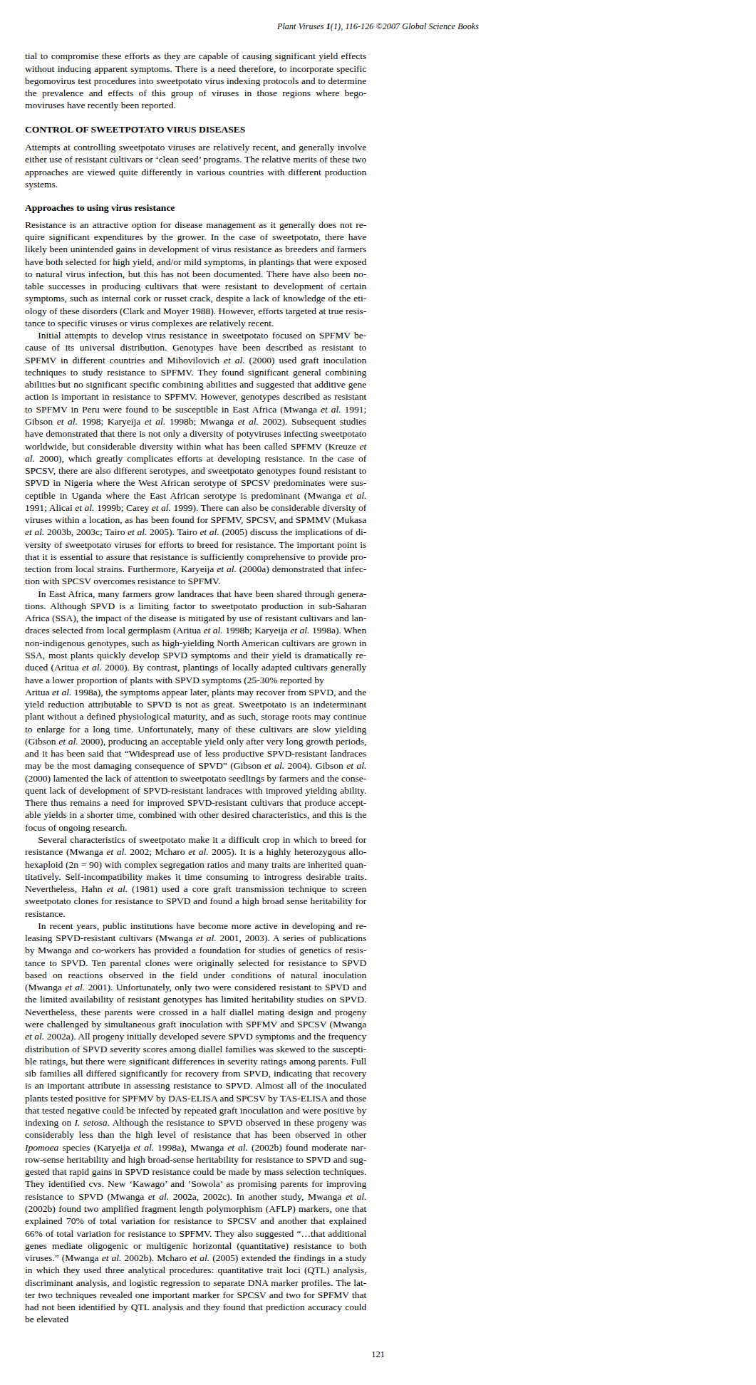Plant Viruses 1(1), 116-126 ©2007 Global Science Books
tial to compromise these efforts as they are capable of causing significant yield effects without inducing apparent symptoms. There is a need therefore, to incorporate specific begomovirus test procedures into sweetpotato virus indexing protocols and to determine the prevalence and effects of this group of viruses in those regions where begomoviruses have recently been reported.
Control of sweetpotato virus diseases
Attempts at controlling sweetpotato viruses are relatively recent, and generally involve either use of resistant cultivars or ‘clean seed’ programs. The relative merits of these two approaches are viewed quite differently in various countries with different production systems.
Approaches to using virus resistance
Resistance is an attractive option for disease management as it generally does not require significant expenditures by the grower. In the case of sweetpotato, there have likely been unintended gains in development of virus resistance as breeders and farmers have both selected for high yield, and/or mild symptoms, in plantings that were exposed to natural virus infection, but this has not been documented. There have also been notable successes in producing cultivars that were resistant to development of certain symptoms, such as internal cork or russet crack, despite a lack of knowledge of the etiology of these disorders (Clark and Moyer 1988). However, efforts targeted at true resistance to specific viruses or virus complexes are relatively recent.
Initial attempts to develop virus resistance in sweetpotato focused on SPFMV because of its universal distribution. Genotypes have been described as resistant to SPFMV in different countries and Mihovilovich et al. (2000) used graft inoculation techniques to study resistance to SPFMV. They found significant general combining abilities but no significant specific combining abilities and suggested that additive gene action is important in resistance to SPFMV. However, genotypes described as resistant to SPFMV in Peru were found to be susceptible in East Africa (Mwanga et al. 1991; Gibson et al. 1998; Karyeija et al. 1998b; Mwanga et al. 2002). Subsequent studies have demonstrated that there is not only a diversity of potyviruses infecting sweetpotato worldwide, but considerable diversity within what has been called SPFMV (Kreuze et al. 2000), which greatly complicates efforts at developing resistance. In the case of SPCSV, there are also different serotypes, and sweetpotato genotypes found resistant to SPVD in Nigeria where the West African serotype of SPCSV predominates were susceptible in Uganda where the East African serotype is predominant (Mwanga et al. 1991; Alicai et al. 1999b; Carey et al. 1999). There can also be considerable diversity of viruses within a location, as has been found for SPFMV, SPCSV, and SPMMV (Mukasa et al. 2003b, 2003c; Tairo et al. 2005). Tairo et al. (2005) discuss the implications of diversity of sweetpotato viruses for efforts to breed for resistance. The important point is that it is essential to assure that resistance is sufficiently comprehensive to provide protection from local strains. Furthermore, Karyeija et al. (2000a) demonstrated that infection with SPCSV overcomes resistance to SPFMV.
In East Africa, many farmers grow landraces that have been shared through generations. Although SPVD is a limiting factor to sweetpotato production in sub-Saharan Africa (SSA), the impact of the disease is mitigated by use of resistant cultivars and landraces selected from local germplasm (Aritua et al. 1998b; Karyeija et al. 1998a). When non-indigenous genotypes, such as high-yielding North American cultivars are grown in SSA, most plants quickly develop SPVD symptoms and their yield is dramatically reduced (Aritua et al. 2000). By contrast, plantings of locally adapted cultivars generally have a lower proportion of plants with SPVD symptoms (25-30% reported by
Aritua et al. 1998a), the symptoms appear later, plants may recover from SPVD, and the yield reduction attributable to SPVD is not as great. Sweetpotato is an indeterminant plant without a defined physiological maturity, and as such, storage roots may continue to enlarge for a long time. Unfortunately, many of these cultivars are slow yielding (Gibson et al. 2000), producing an acceptable yield only after very long growth periods, and it has been said that “Widespread use of less productive SPVD-resistant landraces may be the most damaging consequence of SPVD” (Gibson et al. 2004). Gibson et al. (2000) lamented the lack of attention to sweetpotato seedlings by farmers and the consequent lack of development of SPVD-resistant landraces with improved yielding ability. There thus remains a need for improved SPVD-resistant cultivars that produce acceptable yields in a shorter time, combined with other desired characteristics, and this is the focus of ongoing research.
Several characteristics of sweetpotato make it a difficult crop in which to breed for resistance (Mwanga et al. 2002; Mcharo et al. 2005). It is a highly heterozygous allohexaploid (2n = 90) with complex segregation ratios and many traits are inherited quantitatively. Self-incompatibility makes it time consuming to introgress desirable traits. Nevertheless, Hahn et al. (1981) used a core graft transmission technique to screen sweetpotato clones for resistance to SPVD and found a high broad sense heritability for resistance.
In recent years, public institutions have become more active in developing and releasing SPVD-resistant cultivars (Mwanga et al. 2001, 2003). A series of publications by Mwanga and co-workers has provided a foundation for studies of genetics of resistance to SPVD. Ten parental clones were originally selected for resistance to SPVD based on reactions observed in the field under conditions of natural inoculation (Mwanga et al. 2001). Unfortunately, only two were considered resistant to SPVD and the limited availability of resistant genotypes has limited heritability studies on SPVD. Nevertheless, these parents were crossed in a half diallel mating design and progeny were challenged by simultaneous graft inoculation with SPFMV and SPCSV (Mwanga et al. 2002a). All progeny initially developed severe SPVD symptoms and the frequency distribution of SPVD severity scores among diallel families was skewed to the susceptible ratings, but there were significant differences in severity ratings among parents. Full sib families all differed significantly for recovery from SPVD, indicating that recovery is an important attribute in assessing resistance to SPVD. Almost all of the inoculated plants tested positive for SPFMV by DAS-ELISA and SPCSV by TAS-ELISA and those that tested negative could be infected by repeated graft inoculation and were positive by indexing on I. setosa. Although the resistance to SPVD observed in these progeny was considerably less than the high level of resistance that has been observed in other Ipomoea species (Karyeija et al. 1998a), Mwanga et al. (2002b) found moderate narrow-sense heritability and high broad-sense heritability for resistance to SPVD and suggested that rapid gains in SPVD resistance could be made by mass selection techniques. They identified cvs. New ‘Kawago’ and ‘Sowola’ as promising parents for improving resistance to SPVD (Mwanga et al. 2002a, 2002c). In another study, Mwanga et al. (2002b) found two amplified fragment length polymorphism (AFLP) markers, one that explained 70% of total variation for resistance to SPCSV and another that explained 66% of total variation for resistance to SPFMV. They also suggested “…that additional genes mediate oligogenic or multigenic horizontal (quantitative) resistance to both viruses.” (Mwanga et al. 2002b). Mcharo et al. (2005) extended the findings in a study in which they used three analytical procedures: quantitative trait loci (QTL) analysis, discriminant analysis, and logistic regression to separate DNA marker profiles. The latter two techniques revealed one important marker for SPCSV and two for SPFMV that had not been identified by QTL analysis and they found that prediction accuracy could be elevated
121